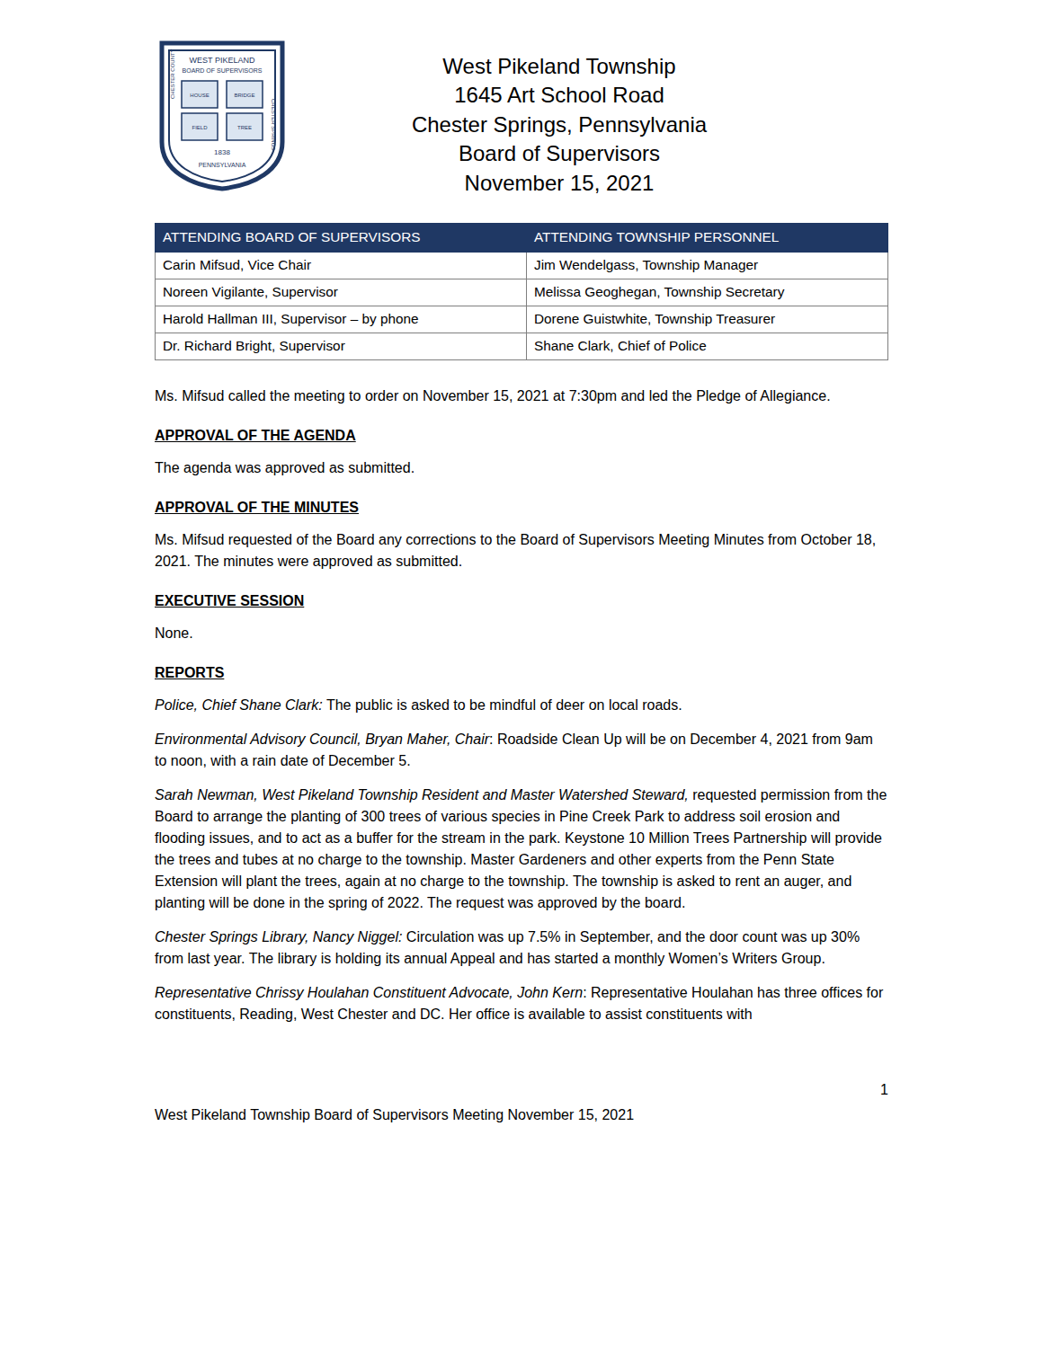West Pikeland Township Board of Supervisors seal WEST PIKELAND BOARD OF SUPERVISORS HOUSE BRIDGE FIELD TREE 1838 PENNSYLVANIA CHESTER COUNTY CHESTER SPRINGS
West Pikeland Township
1645 Art School Road
Chester Springs, Pennsylvania
Board of Supervisors
November 15, 2021
| ATTENDING BOARD OF SUPERVISORS | ATTENDING TOWNSHIP PERSONNEL |
| --- | --- |
| Carin Mifsud, Vice Chair | Jim Wendelgass, Township Manager |
| Noreen Vigilante, Supervisor | Melissa Geoghegan, Township Secretary |
| Harold Hallman III, Supervisor – by phone | Dorene Guistwhite, Township Treasurer |
| Dr. Richard Bright, Supervisor | Shane Clark, Chief of Police |
Ms. Mifsud called the meeting to order on November 15, 2021 at 7:30pm and led the Pledge of Allegiance.
APPROVAL OF THE AGENDA
The agenda was approved as submitted.
APPROVAL OF THE MINUTES
Ms. Mifsud requested of the Board any corrections to the Board of Supervisors Meeting Minutes from October 18, 2021. The minutes were approved as submitted.
EXECUTIVE SESSION
None.
REPORTS
Police, Chief Shane Clark: The public is asked to be mindful of deer on local roads.
Environmental Advisory Council, Bryan Maher, Chair: Roadside Clean Up will be on December 4, 2021 from 9am to noon, with a rain date of December 5.
Sarah Newman, West Pikeland Township Resident and Master Watershed Steward, requested permission from the Board to arrange the planting of 300 trees of various species in Pine Creek Park to address soil erosion and flooding issues, and to act as a buffer for the stream in the park. Keystone 10 Million Trees Partnership will provide the trees and tubes at no charge to the township. Master Gardeners and other experts from the Penn State Extension will plant the trees, again at no charge to the township. The township is asked to rent an auger, and planting will be done in the spring of 2022. The request was approved by the board.
Chester Springs Library, Nancy Niggel: Circulation was up 7.5% in September, and the door count was up 30% from last year. The library is holding its annual Appeal and has started a monthly Women’s Writers Group.
Representative Chrissy Houlahan Constituent Advocate, John Kern: Representative Houlahan has three offices for constituents, Reading, West Chester and DC. Her office is available to assist constituents with
1
West Pikeland Township Board of Supervisors Meeting November 15, 2021